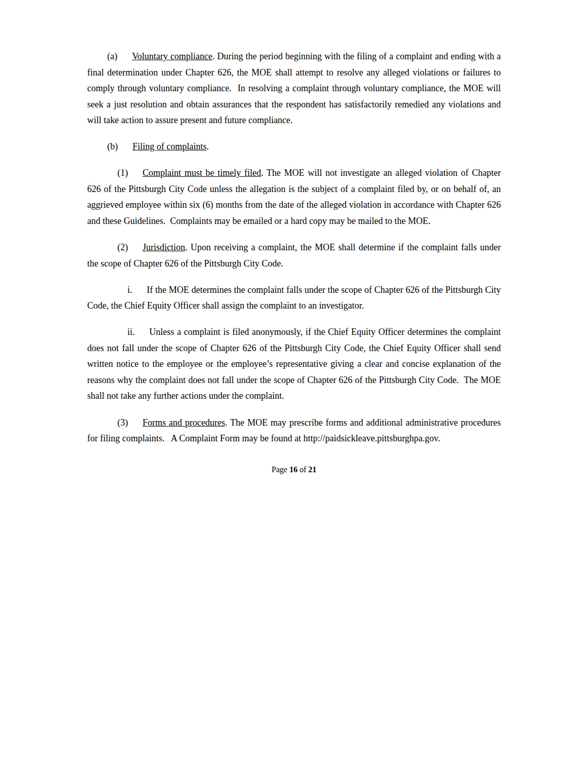(a) Voluntary compliance. During the period beginning with the filing of a complaint and ending with a final determination under Chapter 626, the MOE shall attempt to resolve any alleged violations or failures to comply through voluntary compliance. In resolving a complaint through voluntary compliance, the MOE will seek a just resolution and obtain assurances that the respondent has satisfactorily remedied any violations and will take action to assure present and future compliance.
(b) Filing of complaints.
(1) Complaint must be timely filed. The MOE will not investigate an alleged violation of Chapter 626 of the Pittsburgh City Code unless the allegation is the subject of a complaint filed by, or on behalf of, an aggrieved employee within six (6) months from the date of the alleged violation in accordance with Chapter 626 and these Guidelines. Complaints may be emailed or a hard copy may be mailed to the MOE.
(2) Jurisdiction. Upon receiving a complaint, the MOE shall determine if the complaint falls under the scope of Chapter 626 of the Pittsburgh City Code.
i. If the MOE determines the complaint falls under the scope of Chapter 626 of the Pittsburgh City Code, the Chief Equity Officer shall assign the complaint to an investigator.
ii. Unless a complaint is filed anonymously, if the Chief Equity Officer determines the complaint does not fall under the scope of Chapter 626 of the Pittsburgh City Code, the Chief Equity Officer shall send written notice to the employee or the employee’s representative giving a clear and concise explanation of the reasons why the complaint does not fall under the scope of Chapter 626 of the Pittsburgh City Code. The MOE shall not take any further actions under the complaint.
(3) Forms and procedures. The MOE may prescribe forms and additional administrative procedures for filing complaints. A Complaint Form may be found at http://paidsickleave.pittsburghpa.gov.
Page 16 of 21